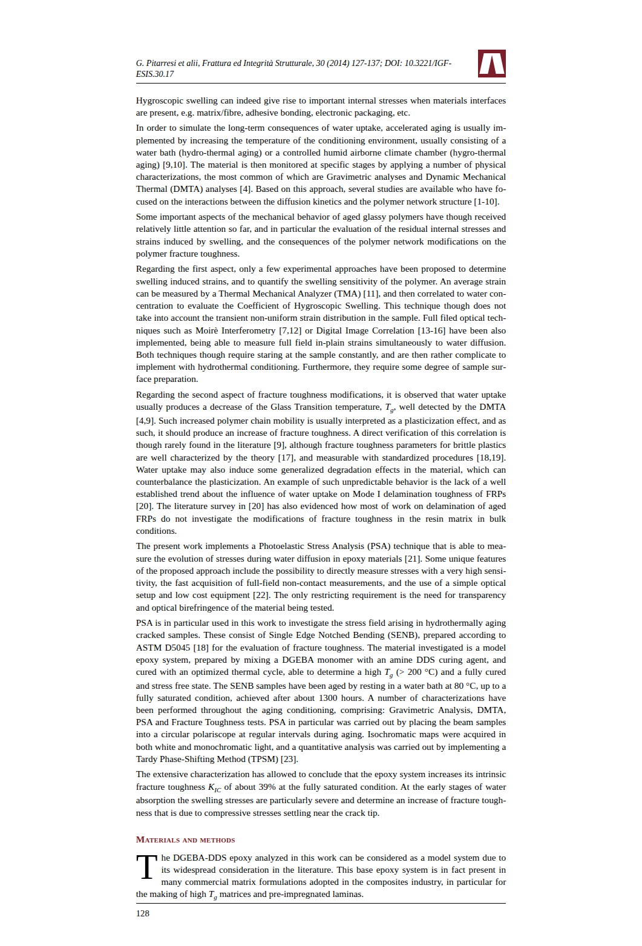G. Pitarresi et alii, Frattura ed Integrità Strutturale, 30 (2014) 127-137; DOI: 10.3221/IGF-ESIS.30.17
Hygroscopic swelling can indeed give rise to important internal stresses when materials interfaces are present, e.g. matrix/fibre, adhesive bonding, electronic packaging, etc.
In order to simulate the long-term consequences of water uptake, accelerated aging is usually implemented by increasing the temperature of the conditioning environment, usually consisting of a water bath (hydro-thermal aging) or a controlled humid airborne climate chamber (hygro-thermal aging) [9,10]. The material is then monitored at specific stages by applying a number of physical characterizations, the most common of which are Gravimetric analyses and Dynamic Mechanical Thermal (DMTA) analyses [4]. Based on this approach, several studies are available who have focused on the interactions between the diffusion kinetics and the polymer network structure [1-10].
Some important aspects of the mechanical behavior of aged glassy polymers have though received relatively little attention so far, and in particular the evaluation of the residual internal stresses and strains induced by swelling, and the consequences of the polymer network modifications on the polymer fracture toughness.
Regarding the first aspect, only a few experimental approaches have been proposed to determine swelling induced strains, and to quantify the swelling sensitivity of the polymer. An average strain can be measured by a Thermal Mechanical Analyzer (TMA) [11], and then correlated to water concentration to evaluate the Coefficient of Hygroscopic Swelling. This technique though does not take into account the transient non-uniform strain distribution in the sample. Full filed optical techniques such as Moirè Interferometry [7,12] or Digital Image Correlation [13-16] have been also implemented, being able to measure full field in-plain strains simultaneously to water diffusion. Both techniques though require staring at the sample constantly, and are then rather complicate to implement with hydrothermal conditioning. Furthermore, they require some degree of sample surface preparation.
Regarding the second aspect of fracture toughness modifications, it is observed that water uptake usually produces a decrease of the Glass Transition temperature, Tg, well detected by the DMTA [4,9]. Such increased polymer chain mobility is usually interpreted as a plasticization effect, and as such, it should produce an increase of fracture toughness. A direct verification of this correlation is though rarely found in the literature [9], although fracture toughness parameters for brittle plastics are well characterized by the theory [17], and measurable with standardized procedures [18,19]. Water uptake may also induce some generalized degradation effects in the material, which can counterbalance the plasticization. An example of such unpredictable behavior is the lack of a well established trend about the influence of water uptake on Mode I delamination toughness of FRPs [20]. The literature survey in [20] has also evidenced how most of work on delamination of aged FRPs do not investigate the modifications of fracture toughness in the resin matrix in bulk conditions.
The present work implements a Photoelastic Stress Analysis (PSA) technique that is able to measure the evolution of stresses during water diffusion in epoxy materials [21]. Some unique features of the proposed approach include the possibility to directly measure stresses with a very high sensitivity, the fast acquisition of full-field non-contact measurements, and the use of a simple optical setup and low cost equipment [22]. The only restricting requirement is the need for transparency and optical birefringence of the material being tested.
PSA is in particular used in this work to investigate the stress field arising in hydrothermally aging cracked samples. These consist of Single Edge Notched Bending (SENB), prepared according to ASTM D5045 [18] for the evaluation of fracture toughness. The material investigated is a model epoxy system, prepared by mixing a DGEBA monomer with an amine DDS curing agent, and cured with an optimized thermal cycle, able to determine a high Tg (> 200 °C) and a fully cured and stress free state. The SENB samples have been aged by resting in a water bath at 80 °C, up to a fully saturated condition, achieved after about 1300 hours. A number of characterizations have been performed throughout the aging conditioning, comprising: Gravimetric Analysis, DMTA, PSA and Fracture Toughness tests. PSA in particular was carried out by placing the beam samples into a circular polariscope at regular intervals during aging. Isochromatic maps were acquired in both white and monochromatic light, and a quantitative analysis was carried out by implementing a Tardy Phase-Shifting Method (TPSM) [23].
The extensive characterization has allowed to conclude that the epoxy system increases its intrinsic fracture toughness KIC of about 39% at the fully saturated condition. At the early stages of water absorption the swelling stresses are particularly severe and determine an increase of fracture toughness that is due to compressive stresses settling near the crack tip.
Materials and methods
The DGEBA-DDS epoxy analyzed in this work can be considered as a model system due to its widespread consideration in the literature. This base epoxy system is in fact present in many commercial matrix formulations adopted in the composites industry, in particular for the making of high Tg matrices and pre-impregnated laminas.
128